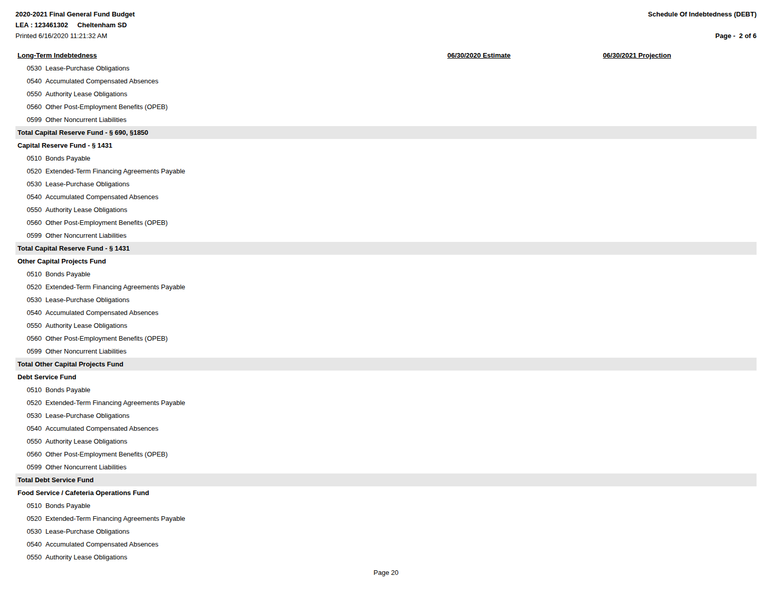2020-2021 Final General Fund Budget Schedule Of Indebtedness (DEBT)
LEA : 123461302 Cheltenham SD
Printed 6/16/2020 11:21:32 AM Page - 2 of 6
| Long-Term Indebtedness | 06/30/2020 Estimate | 06/30/2021 Projection |
| 0530 Lease-Purchase Obligations | | |
| 0540 Accumulated Compensated Absences | | |
| 0550 Authority Lease Obligations | | |
| 0560 Other Post-Employment Benefits (OPEB) | | |
| 0599 Other Noncurrent Liabilities | | |
| Total Capital Reserve Fund - § 690, §1850 | | |
| Capital Reserve Fund - § 1431 | | |
| 0510 Bonds Payable | | |
| 0520 Extended-Term Financing Agreements Payable | | |
| 0530 Lease-Purchase Obligations | | |
| 0540 Accumulated Compensated Absences | | |
| 0550 Authority Lease Obligations | | |
| 0560 Other Post-Employment Benefits (OPEB) | | |
| 0599 Other Noncurrent Liabilities | | |
| Total Capital Reserve Fund - § 1431 | | |
| Other Capital Projects Fund | | |
| 0510 Bonds Payable | | |
| 0520 Extended-Term Financing Agreements Payable | | |
| 0530 Lease-Purchase Obligations | | |
| 0540 Accumulated Compensated Absences | | |
| 0550 Authority Lease Obligations | | |
| 0560 Other Post-Employment Benefits (OPEB) | | |
| 0599 Other Noncurrent Liabilities | | |
| Total Other Capital Projects Fund | | |
| Debt Service Fund | | |
| 0510 Bonds Payable | | |
| 0520 Extended-Term Financing Agreements Payable | | |
| 0530 Lease-Purchase Obligations | | |
| 0540 Accumulated Compensated Absences | | |
| 0550 Authority Lease Obligations | | |
| 0560 Other Post-Employment Benefits (OPEB) | | |
| 0599 Other Noncurrent Liabilities | | |
| Total Debt Service Fund | | |
| Food Service / Cafeteria Operations Fund | | |
| 0510 Bonds Payable | | |
| 0520 Extended-Term Financing Agreements Payable | | |
| 0530 Lease-Purchase Obligations | | |
| 0540 Accumulated Compensated Absences | | |
| 0550 Authority Lease Obligations | | |
Page 20